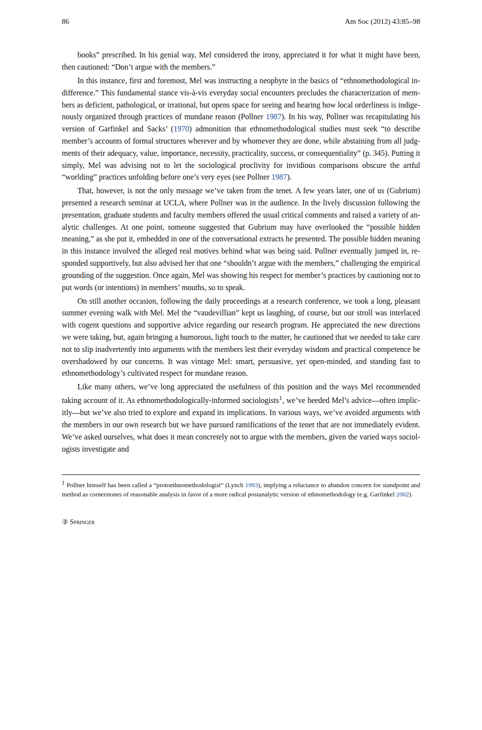86 Am Soc (2012) 43:85–98
books” prescribed. In his genial way, Mel considered the irony, appreciated it for what it might have been, then cautioned: “Don’t argue with the members.”
In this instance, first and foremost, Mel was instructing a neophyte in the basics of “ethnomethodological indifference.” This fundamental stance vis-à-vis everyday social encounters precludes the characterization of members as deficient, pathological, or irrational, but opens space for seeing and hearing how local orderliness is indigenously organized through practices of mundane reason (Pollner 1987). In his way, Pollner was recapitulating his version of Garfinkel and Sacks’ (1970) admonition that ethnomethodological studies must seek “to describe member’s accounts of formal structures wherever and by whomever they are done, while abstaining from all judgments of their adequacy, value, importance, necessity, practicality, success, or consequentiality” (p. 345). Putting it simply, Mel was advising not to let the sociological proclivity for invidious comparisons obscure the artful “worlding” practices unfolding before one’s very eyes (see Pollner 1987).
That, however, is not the only message we’ve taken from the tenet. A few years later, one of us (Gubrium) presented a research seminar at UCLA, where Pollner was in the audience. In the lively discussion following the presentation, graduate students and faculty members offered the usual critical comments and raised a variety of analytic challenges. At one point, someone suggested that Gubrium may have overlooked the “possible hidden meaning,” as she put it, embedded in one of the conversational extracts he presented. The possible hidden meaning in this instance involved the alleged real motives behind what was being said. Pollner eventually jumped in, responded supportively, but also advised her that one “shouldn’t argue with the members,” challenging the empirical grounding of the suggestion. Once again, Mel was showing his respect for member’s practices by cautioning not to put words (or intentions) in members’ mouths, so to speak.
On still another occasion, following the daily proceedings at a research conference, we took a long, pleasant summer evening walk with Mel. Mel the “vaudevillian” kept us laughing, of course, but our stroll was interlaced with cogent questions and supportive advice regarding our research program. He appreciated the new directions we were taking, but, again bringing a humorous, light touch to the matter, he cautioned that we needed to take care not to slip inadvertently into arguments with the members lest their everyday wisdom and practical competence be overshadowed by our concerns. It was vintage Mel: smart, persuasive, yet open-minded, and standing fast to ethnomethodology’s cultivated respect for mundane reason.
Like many others, we’ve long appreciated the usefulness of this position and the ways Mel recommended taking account of it. As ethnomethodologically-informed sociologists1, we’ve heeded Mel’s advice—often implicitly—but we’ve also tried to explore and expand its implications. In various ways, we’ve avoided arguments with the members in our own research but we have pursued ramifications of the tenet that are not immediately evident. We’ve asked ourselves, what does it mean concretely not to argue with the members, given the varied ways sociologists investigate and
1 Pollner himself has been called a “protoethnomethodologist” (Lynch 1993), implying a reluctance to abandon concern for standpoint and method as cornerstones of reasonable analysis in favor of a more radical postanalytic version of ethnomethodology (e.g. Garfinkel 2002).
③ Springer